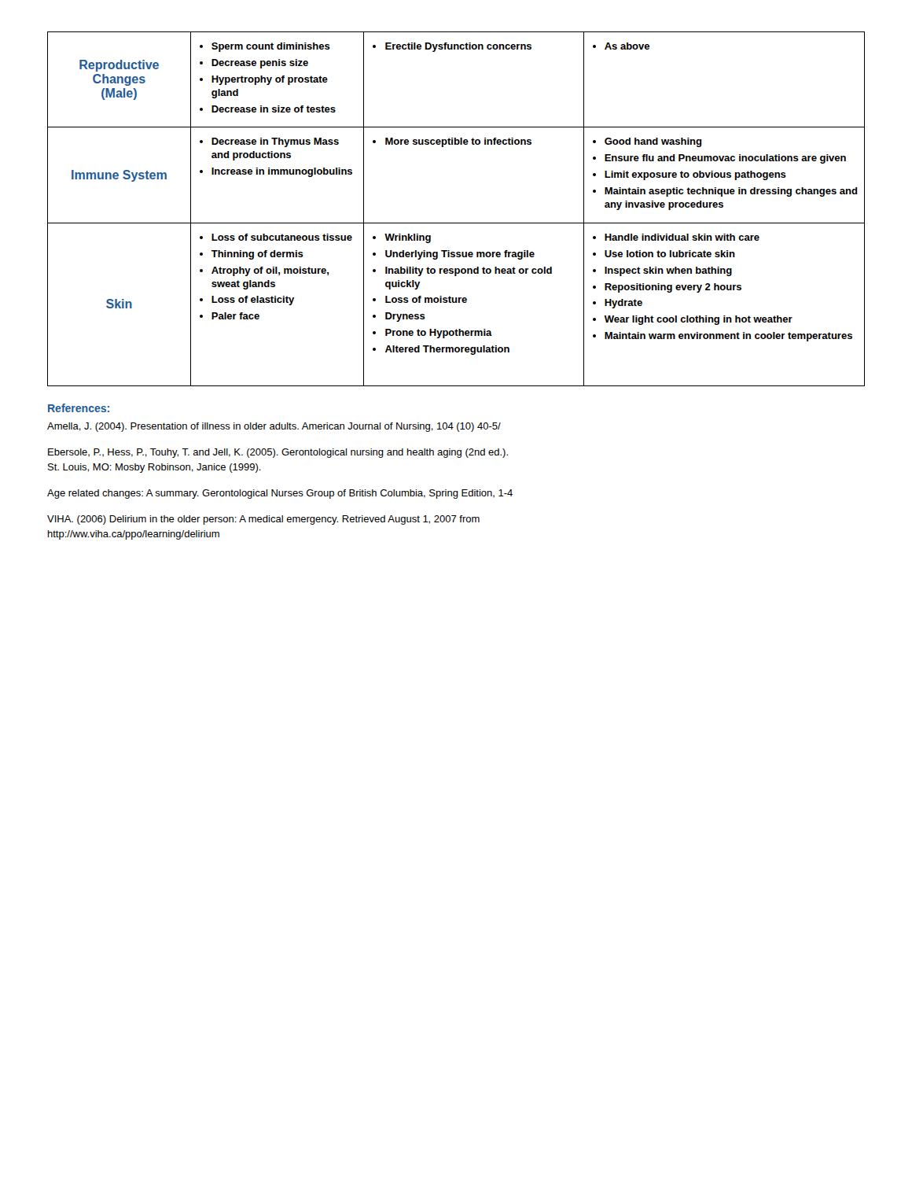| Reproductive Changes (Male) | Sperm count diminishes Decrease penis size Hypertrophy of prostate gland Decrease in size of testes | Erectile Dysfunction concerns | As above |
| Immune System | Decrease in Thymus Mass and productions Increase in immunoglobulins | More susceptible to infections | Good hand washing Ensure flu and Pneumovac inoculations are given Limit exposure to obvious pathogens Maintain aseptic technique in dressing changes and any invasive procedures |
| Skin | Loss of subcutaneous tissue Thinning of dermis Atrophy of oil, moisture, sweat glands Loss of elasticity Paler face | Wrinkling Underlying Tissue more fragile Inability to respond to heat or cold quickly Loss of moisture Dryness Prone to Hypothermia Altered Thermoregulation | Handle individual skin with care Use lotion to lubricate skin Inspect skin when bathing Repositioning every 2 hours Hydrate Wear light cool clothing in hot weather Maintain warm environment in cooler temperatures |
References:
Amella, J. (2004). Presentation of illness in older adults. American Journal of Nursing, 104 (10) 40-5/
Ebersole, P., Hess, P., Touhy, T. and Jell, K. (2005). Gerontological nursing and health aging (2nd ed.).
St. Louis, MO: Mosby Robinson, Janice (1999).
Age related changes: A summary. Gerontological Nurses Group of British Columbia, Spring Edition, 1-4
VIHA. (2006) Delirium in the older person: A medical emergency. Retrieved August 1, 2007 from
http://ww.viha.ca/ppo/learning/delirium